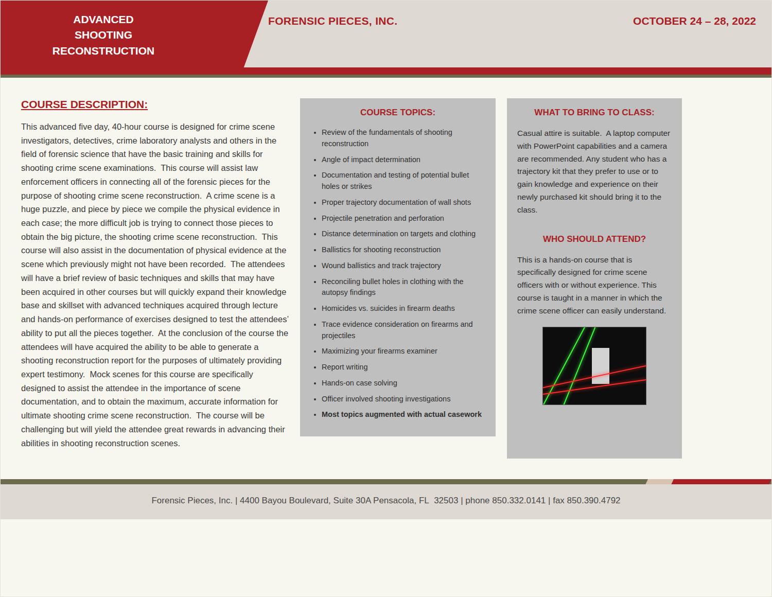ADVANCED
SHOOTING
RECONSTRUCTION
FORENSIC PIECES, INC.
OCTOBER 24 – 28, 2022
COURSE DESCRIPTION:
This advanced five day, 40-hour course is designed for crime scene investigators, detectives, crime laboratory analysts and others in the field of forensic science that have the basic training and skills for shooting crime scene examinations. This course will assist law enforcement officers in connecting all of the forensic pieces for the purpose of shooting crime scene reconstruction. A crime scene is a huge puzzle, and piece by piece we compile the physical evidence in each case; the more difficult job is trying to connect those pieces to obtain the big picture, the shooting crime scene reconstruction. This course will also assist in the documentation of physical evidence at the scene which previously might not have been recorded. The attendees will have a brief review of basic techniques and skills that may have been acquired in other courses but will quickly expand their knowledge base and skillset with advanced techniques acquired through lecture and hands-on performance of exercises designed to test the attendees’ ability to put all the pieces together. At the conclusion of the course the attendees will have acquired the ability to be able to generate a shooting reconstruction report for the purposes of ultimately providing expert testimony. Mock scenes for this course are specifically designed to assist the attendee in the importance of scene documentation, and to obtain the maximum, accurate information for ultimate shooting crime scene reconstruction. The course will be challenging but will yield the attendee great rewards in advancing their abilities in shooting reconstruction scenes.
COURSE TOPICS:
Review of the fundamentals of shooting reconstruction
Angle of impact determination
Documentation and testing of potential bullet holes or strikes
Proper trajectory documentation of wall shots
Projectile penetration and perforation
Distance determination on targets and clothing
Ballistics for shooting reconstruction
Wound ballistics and track trajectory
Reconciling bullet holes in clothing with the autopsy findings
Homicides vs. suicides in firearm deaths
Trace evidence consideration on firearms and projectiles
Maximizing your firearms examiner
Report writing
Hands-on case solving
Officer involved shooting investigations
Most topics augmented with actual casework
WHAT TO BRING TO CLASS:
Casual attire is suitable. A laptop computer with PowerPoint capabilities and a camera are recommended. Any student who has a trajectory kit that they prefer to use or to gain knowledge and experience on their newly purchased kit should bring it to the class.
WHO SHOULD ATTEND?
This is a hands-on course that is specifically designed for crime scene officers with or without experience. This course is taught in a manner in which the crime scene officer can easily understand.
Forensic Pieces, Inc. | 4400 Bayou Boulevard, Suite 30A Pensacola, FL 32503 | phone 850.332.0141 | fax 850.390.4792